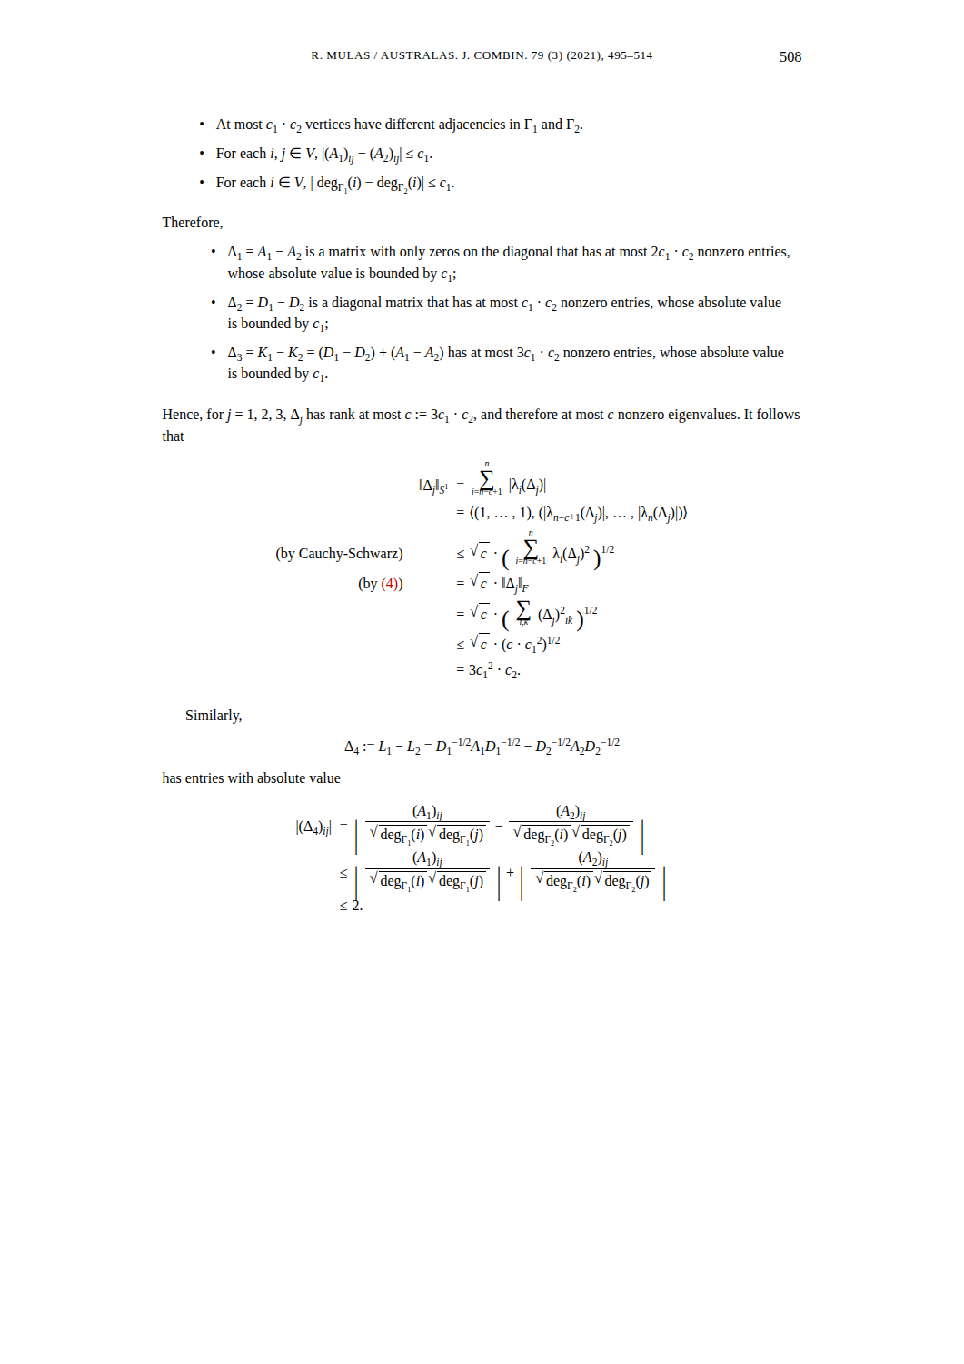R. MULAS / AUSTRALAS. J. COMBIN. 79 (3) (2021), 495–514 508
At most c1 · c2 vertices have different adjacencies in Γ1 and Γ2.
For each i, j ∈ V, |(A1)ij − (A2)ij| ≤ c1.
For each i ∈ V, | degΓ1(i) − degΓ2(i)| ≤ c1.
Therefore,
Δ1 = A1 − A2 is a matrix with only zeros on the diagonal that has at most 2c1 · c2 nonzero entries, whose absolute value is bounded by c1;
Δ2 = D1 − D2 is a diagonal matrix that has at most c1 · c2 nonzero entries, whose absolute value is bounded by c1;
Δ3 = K1 − K2 = (D1 − D2) + (A1 − A2) has at most 3c1 · c2 nonzero entries, whose absolute value is bounded by c1.
Hence, for j = 1, 2, 3, Δj has rank at most c := 3c1 · c2, and therefore at most c nonzero eigenvalues. It follows that
‖Δj‖S1
=
n ∑ i=n−c+1 |λi(Δj)|
=
⟨(1, … , 1), (|λn−c+1(Δj)|, … , |λn(Δj)|)⟩
(by Cauchy-Schwarz)
≤
c · ( n ∑ i=n−c+1 λi(Δj)2 )1/2
(by (4))
=
c · ‖Δj‖F
=
c · ( ∑ i,k (Δj)2ik )1/2
≤
c · (c · c12)1/2
=
3c12 · c2.
Similarly,
Δ4 := L1 − L2 = D1−1/2A1D1−1/2 − D2−1/2A2D2−1/2
has entries with absolute value
|(Δ4)ij|
=
| (A1)ij degΓ1(i) degΓ1(j) − (A2)ij degΓ2(i) degΓ2(j) |
≤
| (A1)ij degΓ1(i) degΓ1(j) | + | (A2)ij degΓ2(i) degΓ2(j) |
≤
2.